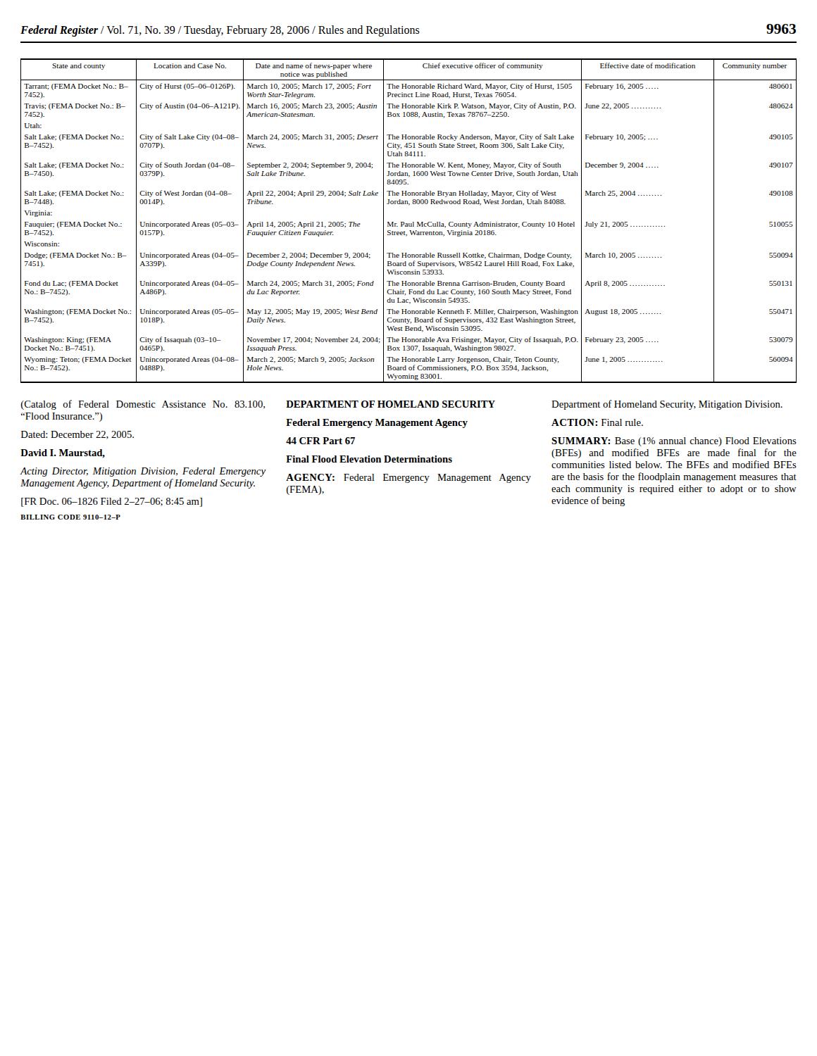Federal Register / Vol. 71, No. 39 / Tuesday, February 28, 2006 / Rules and Regulations
9963
| State and county | Location and Case No. | Date and name of news-paper where notice was published | Chief executive officer of community | Effective date of modification | Community number |
| --- | --- | --- | --- | --- | --- |
| Tarrant; (FEMA Docket No.: B–7452). | City of Hurst (05–06–0126P). | March 10, 2005; March 17, 2005; Fort Worth Star-Telegram. | The Honorable Richard Ward, Mayor, City of Hurst, 1505 Precinct Line Road, Hurst, Texas 76054. | February 16, 2005 ..... | 480601 |
| Travis; (FEMA Docket No.: B–7452). | City of Austin (04–06–A121P). | March 16, 2005; March 23, 2005; Austin American-Statesman. | The Honorable Kirk P. Watson, Mayor, City of Austin, P.O. Box 1088, Austin, Texas 78767–2250. | June 22, 2005 ........... | 480624 |
| Utah: | | | | | |
| Salt Lake; (FEMA Docket No.: B–7452). | City of Salt Lake City (04–08–0707P). | March 24, 2005; March 31, 2005; Desert News. | The Honorable Rocky Anderson, Mayor, City of Salt Lake City, 451 South State Street, Room 306, Salt Lake City, Utah 84111. | February 10, 2005; .... | 490105 |
| Salt Lake; (FEMA Docket No.: B–7450). | City of South Jordan (04–08–0379P). | September 2, 2004; September 9, 2004; Salt Lake Tribune. | The Honorable W. Kent, Money, Mayor, City of South Jordan, 1600 West Towne Center Drive, South Jordan, Utah 84095. | December 9, 2004 ..... | 490107 |
| Salt Lake; (FEMA Docket No.: B–7448). | City of West Jordan (04–08–0014P). | April 22, 2004; April 29, 2004; Salt Lake Tribune. | The Honorable Bryan Holladay, Mayor, City of West Jordan, 8000 Redwood Road, West Jordan, Utah 84088. | March 25, 2004 ......... | 490108 |
| Virginia: | | | | | |
| Fauquier; (FEMA Docket No.: B–7452). | Unincorporated Areas (05–03–0157P). | April 14, 2005; April 21, 2005; The Fauquier Citizen Fauquier. | Mr. Paul McCulla, County Administrator, County 10 Hotel Street, Warrenton, Virginia 20186. | July 21, 2005 ............. | 510055 |
| Wisconsin: | | | | | |
| Dodge; (FEMA Docket No.: B–7451). | Unincorporated Areas (04–05–A339P). | December 2, 2004; December 9, 2004; Dodge County Independent News. | The Honorable Russell Kottke, Chairman, Dodge County, Board of Supervisors, W8542 Laurel Hill Road, Fox Lake, Wisconsin 53933. | March 10, 2005 ......... | 550094 |
| Fond du Lac; (FEMA Docket No.: B–7452). | Unincorporated Areas (04–05–A486P). | March 24, 2005; March 31, 2005; Fond du Lac Reporter. | The Honorable Brenna Garrison-Bruden, County Board Chair, Fond du Lac County, 160 South Macy Street, Fond du Lac, Wisconsin 54935. | April 8, 2005 ............. | 550131 |
| Washington; (FEMA Docket No.: B–7452). | Unincorporated Areas (05–05–1018P). | May 12, 2005; May 19, 2005; West Bend Daily News. | The Honorable Kenneth F. Miller, Chairperson, Washington County, Board of Supervisors, 432 East Washington Street, West Bend, Wisconsin 53095. | August 18, 2005 ........ | 550471 |
| Washington: King; (FEMA Docket No.: B–7451). | City of Issaquah (03–10–0465P). | November 17, 2004; November 24, 2004; Issaquah Press. | The Honorable Ava Frisinger, Mayor, City of Issaquah, P.O. Box 1307, Issaquah, Washington 98027. | February 23, 2005 ..... | 530079 |
| Wyoming: Teton; (FEMA Docket No.: B–7452). | Unincorporated Areas (04–08–0488P). | March 2, 2005; March 9, 2005; Jackson Hole News. | The Honorable Larry Jorgenson, Chair, Teton County, Board of Commissioners, P.O. Box 3594, Jackson, Wyoming 83001. | June 1, 2005 ............. | 560094 |
(Catalog of Federal Domestic Assistance No. 83.100, “Flood Insurance.”)
Dated: December 22, 2005.
David I. Maurstad,
Acting Director, Mitigation Division, Federal Emergency Management Agency, Department of Homeland Security.
[FR Doc. 06–1826 Filed 2–27–06; 8:45 am]
BILLING CODE 9110–12–P
DEPARTMENT OF HOMELAND SECURITY
Federal Emergency Management Agency
44 CFR Part 67
Final Flood Elevation Determinations
AGENCY: Federal Emergency Management Agency (FEMA),
Department of Homeland Security, Mitigation Division.
ACTION: Final rule.
SUMMARY: Base (1% annual chance) Flood Elevations (BFEs) and modified BFEs are made final for the communities listed below. The BFEs and modified BFEs are the basis for the floodplain management measures that each community is required either to adopt or to show evidence of being